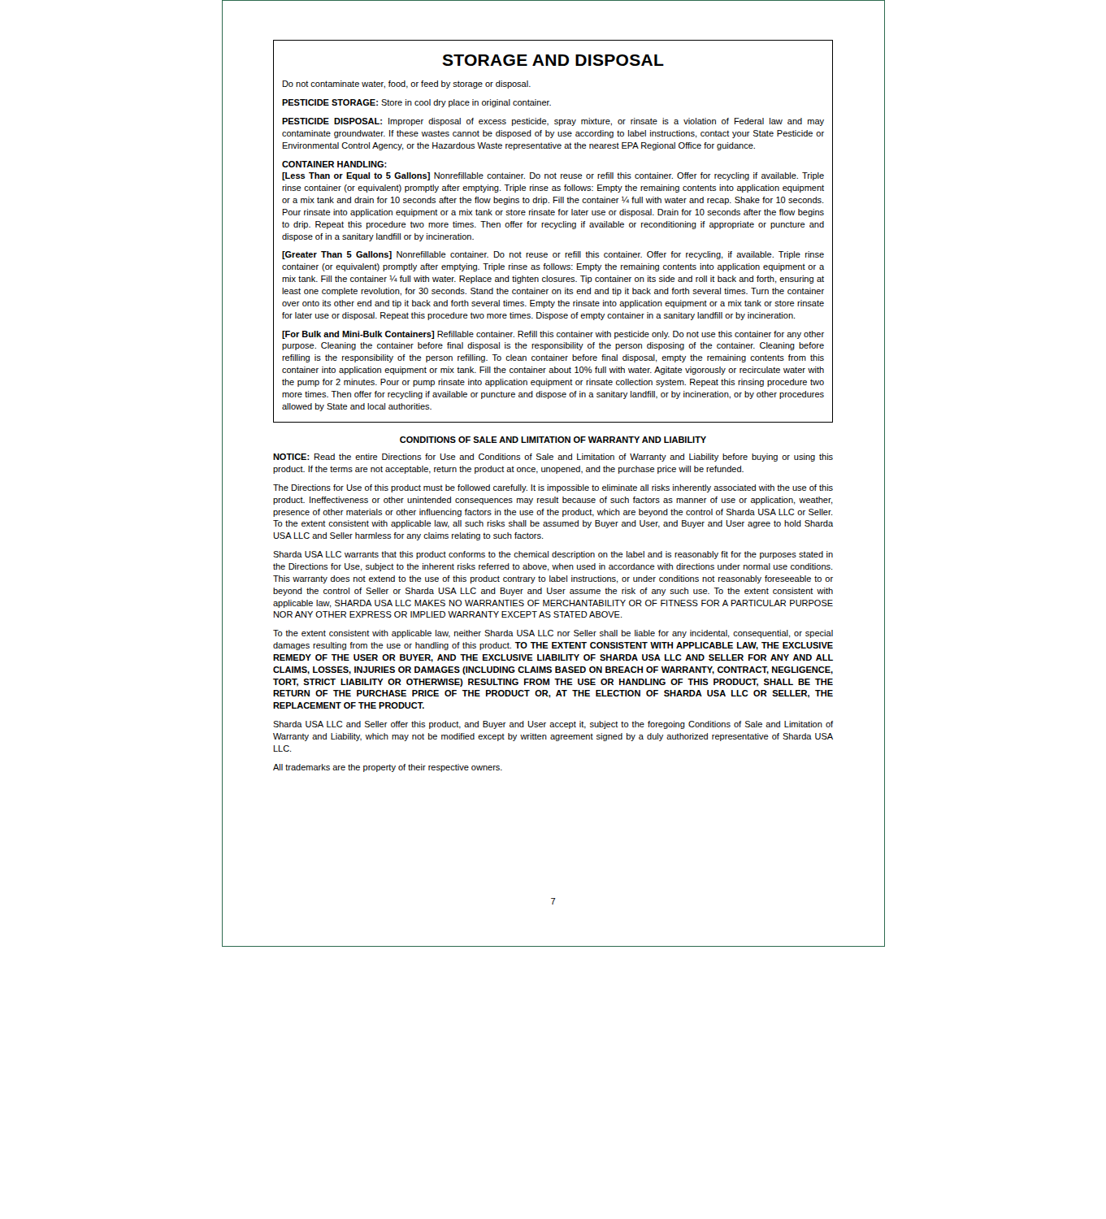STORAGE AND DISPOSAL
Do not contaminate water, food, or feed by storage or disposal.
PESTICIDE STORAGE: Store in cool dry place in original container.
PESTICIDE DISPOSAL: Improper disposal of excess pesticide, spray mixture, or rinsate is a violation of Federal law and may contaminate groundwater. If these wastes cannot be disposed of by use according to label instructions, contact your State Pesticide or Environmental Control Agency, or the Hazardous Waste representative at the nearest EPA Regional Office for guidance.
CONTAINER HANDLING:
[Less Than or Equal to 5 Gallons] Nonrefillable container. Do not reuse or refill this container. Offer for recycling if available. Triple rinse container (or equivalent) promptly after emptying. Triple rinse as follows: Empty the remaining contents into application equipment or a mix tank and drain for 10 seconds after the flow begins to drip. Fill the container ¼ full with water and recap. Shake for 10 seconds. Pour rinsate into application equipment or a mix tank or store rinsate for later use or disposal. Drain for 10 seconds after the flow begins to drip. Repeat this procedure two more times. Then offer for recycling if available or reconditioning if appropriate or puncture and dispose of in a sanitary landfill or by incineration.
[Greater Than 5 Gallons] Nonrefillable container. Do not reuse or refill this container. Offer for recycling, if available. Triple rinse container (or equivalent) promptly after emptying. Triple rinse as follows: Empty the remaining contents into application equipment or a mix tank. Fill the container ¼ full with water. Replace and tighten closures. Tip container on its side and roll it back and forth, ensuring at least one complete revolution, for 30 seconds. Stand the container on its end and tip it back and forth several times. Turn the container over onto its other end and tip it back and forth several times. Empty the rinsate into application equipment or a mix tank or store rinsate for later use or disposal. Repeat this procedure two more times. Dispose of empty container in a sanitary landfill or by incineration.
[For Bulk and Mini-Bulk Containers] Refillable container. Refill this container with pesticide only. Do not use this container for any other purpose. Cleaning the container before final disposal is the responsibility of the person disposing of the container. Cleaning before refilling is the responsibility of the person refilling. To clean container before final disposal, empty the remaining contents from this container into application equipment or mix tank. Fill the container about 10% full with water. Agitate vigorously or recirculate water with the pump for 2 minutes. Pour or pump rinsate into application equipment or rinsate collection system. Repeat this rinsing procedure two more times. Then offer for recycling if available or puncture and dispose of in a sanitary landfill, or by incineration, or by other procedures allowed by State and local authorities.
CONDITIONS OF SALE AND LIMITATION OF WARRANTY AND LIABILITY
NOTICE: Read the entire Directions for Use and Conditions of Sale and Limitation of Warranty and Liability before buying or using this product. If the terms are not acceptable, return the product at once, unopened, and the purchase price will be refunded.
The Directions for Use of this product must be followed carefully. It is impossible to eliminate all risks inherently associated with the use of this product. Ineffectiveness or other unintended consequences may result because of such factors as manner of use or application, weather, presence of other materials or other influencing factors in the use of the product, which are beyond the control of Sharda USA LLC or Seller. To the extent consistent with applicable law, all such risks shall be assumed by Buyer and User, and Buyer and User agree to hold Sharda USA LLC and Seller harmless for any claims relating to such factors.
Sharda USA LLC warrants that this product conforms to the chemical description on the label and is reasonably fit for the purposes stated in the Directions for Use, subject to the inherent risks referred to above, when used in accordance with directions under normal use conditions. This warranty does not extend to the use of this product contrary to label instructions, or under conditions not reasonably foreseeable to or beyond the control of Seller or Sharda USA LLC and Buyer and User assume the risk of any such use. To the extent consistent with applicable law, SHARDA USA LLC MAKES NO WARRANTIES OF MERCHANTABILITY OR OF FITNESS FOR A PARTICULAR PURPOSE NOR ANY OTHER EXPRESS OR IMPLIED WARRANTY EXCEPT AS STATED ABOVE.
To the extent consistent with applicable law, neither Sharda USA LLC nor Seller shall be liable for any incidental, consequential, or special damages resulting from the use or handling of this product. TO THE EXTENT CONSISTENT WITH APPLICABLE LAW, THE EXCLUSIVE REMEDY OF THE USER OR BUYER, AND THE EXCLUSIVE LIABILITY OF SHARDA USA LLC AND SELLER FOR ANY AND ALL CLAIMS, LOSSES, INJURIES OR DAMAGES (INCLUDING CLAIMS BASED ON BREACH OF WARRANTY, CONTRACT, NEGLIGENCE, TORT, STRICT LIABILITY OR OTHERWISE) RESULTING FROM THE USE OR HANDLING OF THIS PRODUCT, SHALL BE THE RETURN OF THE PURCHASE PRICE OF THE PRODUCT OR, AT THE ELECTION OF SHARDA USA LLC OR SELLER, THE REPLACEMENT OF THE PRODUCT.
Sharda USA LLC and Seller offer this product, and Buyer and User accept it, subject to the foregoing Conditions of Sale and Limitation of Warranty and Liability, which may not be modified except by written agreement signed by a duly authorized representative of Sharda USA LLC.
All trademarks are the property of their respective owners.
7